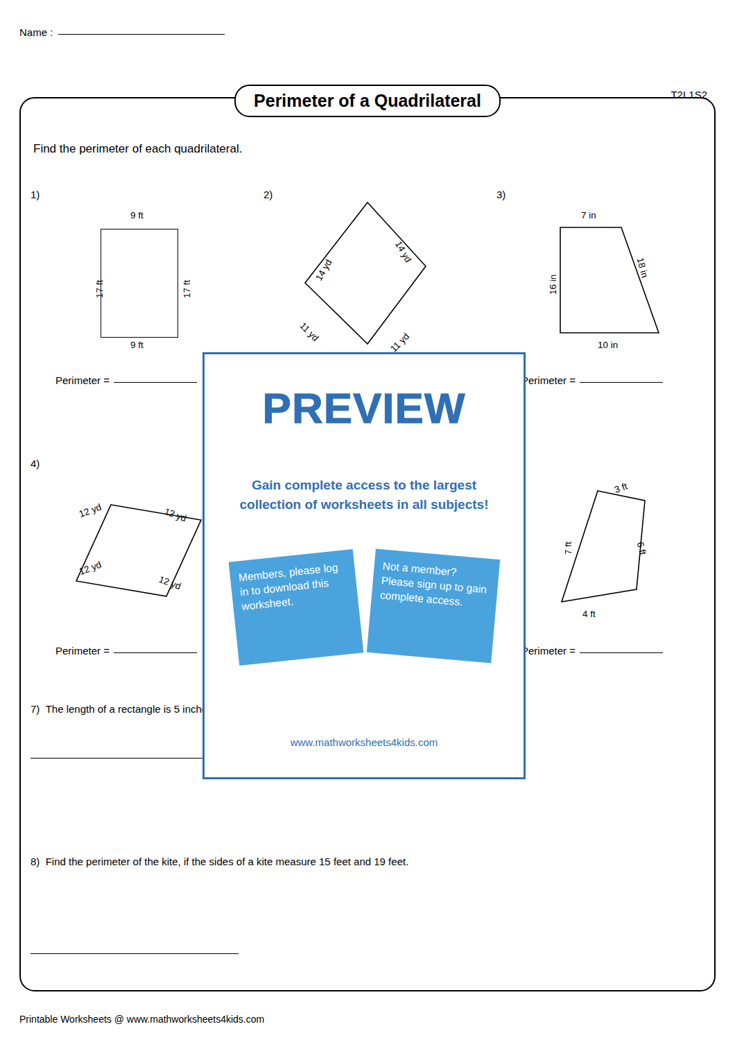Name :
Perimeter of a Quadrilateral
T2L1S2
Find the perimeter of each quadrilateral.
1)
2)
3)
9 ft
9 ft
17 ft
17 ft
14 yd
14 yd
11 yd
11 yd
7 in
10 in
16 in
18 in
Perimeter =
Perimeter =
Perimeter =
4)
5)
6)
12 yd
12 yd
12 yd
12 yd
3 ft
7 ft
6 ft
4 ft
Perimeter =
Perimeter =
Perimeter =
7) The length of a rectangle is 5 inches. What is the perimeter of the rectangle, if the width is 2 inches?
8) Find the perimeter of the kite, if the sides of a kite measure 15 feet and 19 feet.
PREVIEW
Gain complete access to the largest collection of worksheets in all subjects!
Members, please log in to download this worksheet.
Not a member? Please sign up to gain complete access.
www.mathworksheets4kids.com
Printable Worksheets @ www.mathworksheets4kids.com